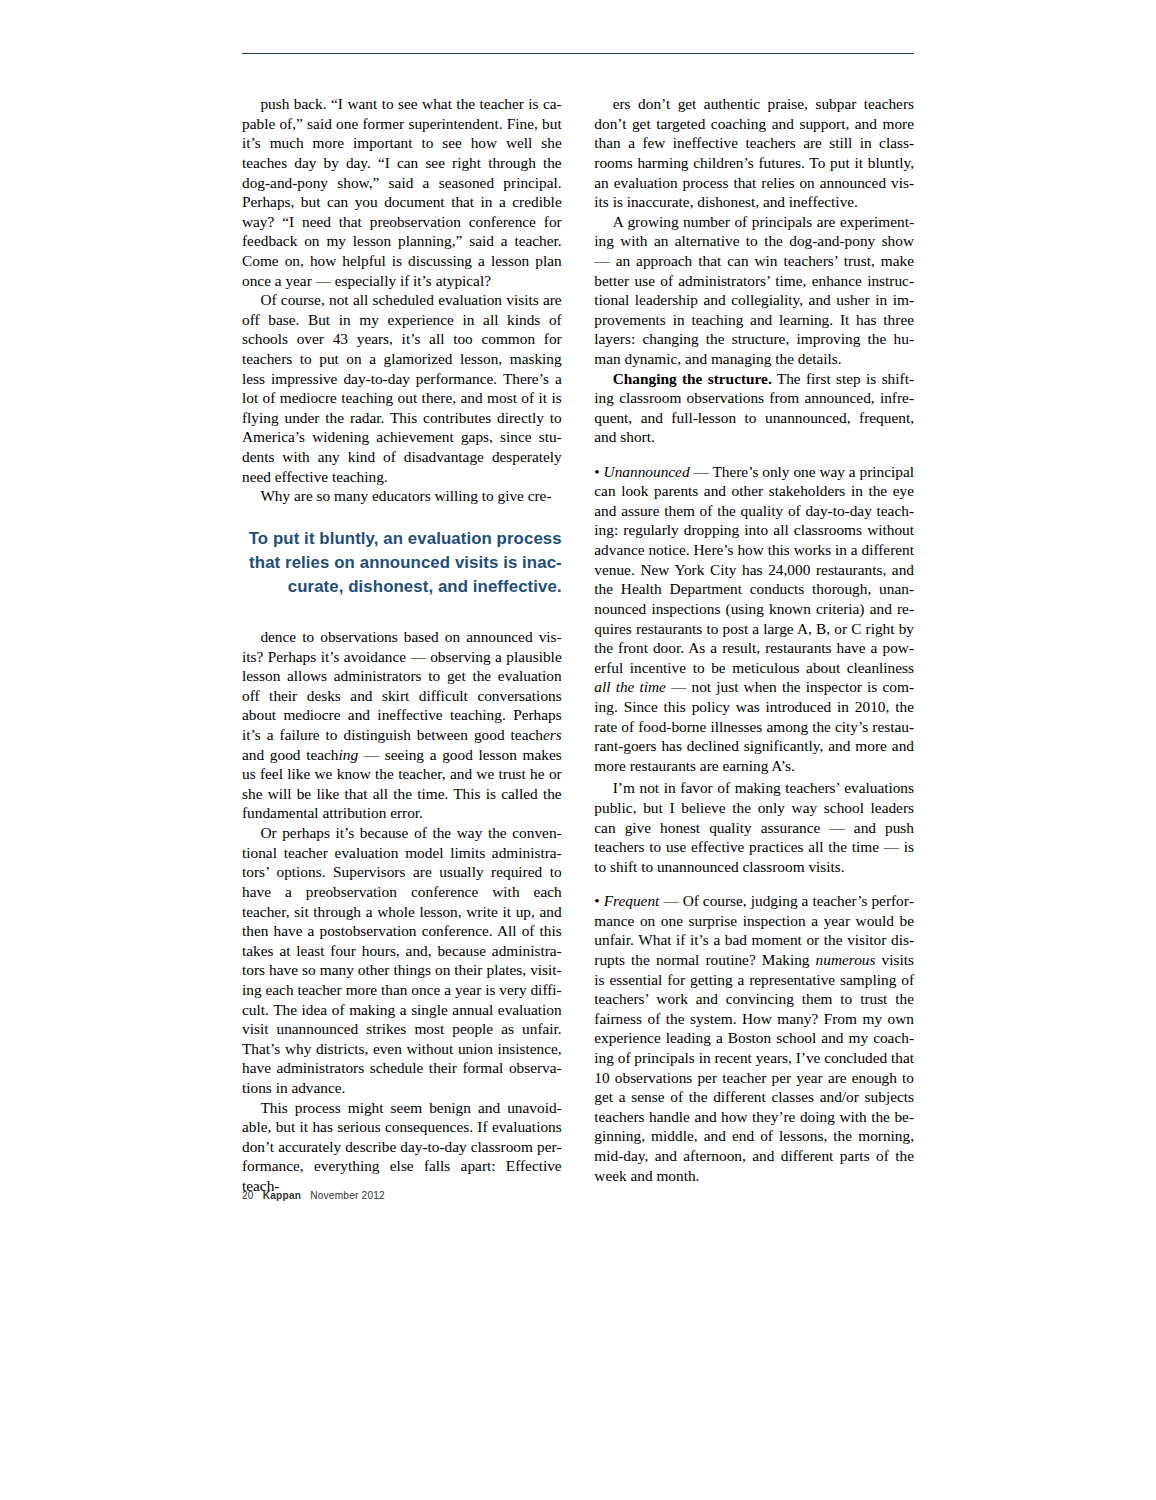push back. “I want to see what the teacher is capable of,” said one former superintendent. Fine, but it’s much more important to see how well she teaches day by day. “I can see right through the dog-and-pony show,” said a seasoned principal. Perhaps, but can you document that in a credible way? “I need that preobservation conference for feedback on my lesson planning,” said a teacher. Come on, how helpful is discussing a lesson plan once a year — especially if it’s atypical?
Of course, not all scheduled evaluation visits are off base. But in my experience in all kinds of schools over 43 years, it’s all too common for teachers to put on a glamorized lesson, masking less impressive day-to-day performance. There’s a lot of mediocre teaching out there, and most of it is flying under the radar. This contributes directly to America’s widening achievement gaps, since students with any kind of disadvantage desperately need effective teaching.
Why are so many educators willing to give cre-
To put it bluntly, an evaluation process that relies on announced visits is inaccurate, dishonest, and ineffective.
dence to observations based on announced visits? Perhaps it’s avoidance — observing a plausible lesson allows administrators to get the evaluation off their desks and skirt difficult conversations about mediocre and ineffective teaching. Perhaps it’s a failure to distinguish between good teachers and good teaching — seeing a good lesson makes us feel like we know the teacher, and we trust he or she will be like that all the time. This is called the fundamental attribution error.
Or perhaps it’s because of the way the conventional teacher evaluation model limits administrators’ options. Supervisors are usually required to have a preobservation conference with each teacher, sit through a whole lesson, write it up, and then have a postobservation conference. All of this takes at least four hours, and, because administrators have so many other things on their plates, visiting each teacher more than once a year is very difficult. The idea of making a single annual evaluation visit unannounced strikes most people as unfair. That’s why districts, even without union insistence, have administrators schedule their formal observations in advance.
This process might seem benign and unavoidable, but it has serious consequences. If evaluations don’t accurately describe day-to-day classroom performance, everything else falls apart: Effective teach-
ers don’t get authentic praise, subpar teachers don’t get targeted coaching and support, and more than a few ineffective teachers are still in classrooms harming children’s futures. To put it bluntly, an evaluation process that relies on announced visits is inaccurate, dishonest, and ineffective.
A growing number of principals are experimenting with an alternative to the dog-and-pony show — an approach that can win teachers’ trust, make better use of administrators’ time, enhance instructional leadership and collegiality, and usher in improvements in teaching and learning. It has three layers: changing the structure, improving the human dynamic, and managing the details.
Changing the structure. The first step is shifting classroom observations from announced, infrequent, and full-lesson to unannounced, frequent, and short.
• Unannounced — There’s only one way a principal can look parents and other stakeholders in the eye and assure them of the quality of day-to-day teaching: regularly dropping into all classrooms without advance notice. Here’s how this works in a different venue. New York City has 24,000 restaurants, and the Health Department conducts thorough, unannounced inspections (using known criteria) and requires restaurants to post a large A, B, or C right by the front door. As a result, restaurants have a powerful incentive to be meticulous about cleanliness all the time — not just when the inspector is coming. Since this policy was introduced in 2010, the rate of food-borne illnesses among the city’s restaurant-goers has declined significantly, and more and more restaurants are earning A’s.
I’m not in favor of making teachers’ evaluations public, but I believe the only way school leaders can give honest quality assurance — and push teachers to use effective practices all the time — is to shift to unannounced classroom visits.
• Frequent — Of course, judging a teacher’s performance on one surprise inspection a year would be unfair. What if it’s a bad moment or the visitor disrupts the normal routine? Making numerous visits is essential for getting a representative sampling of teachers’ work and convincing them to trust the fairness of the system. How many? From my own experience leading a Boston school and my coaching of principals in recent years, I’ve concluded that 10 observations per teacher per year are enough to get a sense of the different classes and/or subjects teachers handle and how they’re doing with the beginning, middle, and end of lessons, the morning, mid-day, and afternoon, and different parts of the week and month.
20 Kappan November 2012